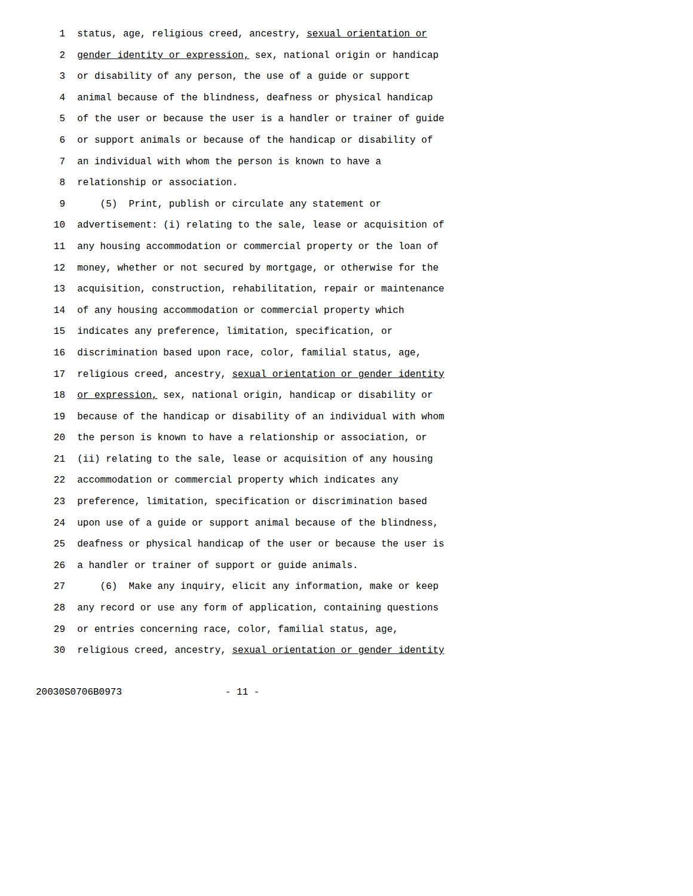| 1 | status, age, religious creed, ancestry, sexual orientation or |
| 2 | gender identity or expression, sex, national origin or handicap |
| 3 | or disability of any person, the use of a guide or support |
| 4 | animal because of the blindness, deafness or physical handicap |
| 5 | of the user or because the user is a handler or trainer of guide |
| 6 | or support animals or because of the handicap or disability of |
| 7 | an individual with whom the person is known to have a |
| 8 | relationship or association. |
| 9 | (5) Print, publish or circulate any statement or |
| 10 | advertisement: (i) relating to the sale, lease or acquisition of |
| 11 | any housing accommodation or commercial property or the loan of |
| 12 | money, whether or not secured by mortgage, or otherwise for the |
| 13 | acquisition, construction, rehabilitation, repair or maintenance |
| 14 | of any housing accommodation or commercial property which |
| 15 | indicates any preference, limitation, specification, or |
| 16 | discrimination based upon race, color, familial status, age, |
| 17 | religious creed, ancestry, sexual orientation or gender identity |
| 18 | or expression, sex, national origin, handicap or disability or |
| 19 | because of the handicap or disability of an individual with whom |
| 20 | the person is known to have a relationship or association, or |
| 21 | (ii) relating to the sale, lease or acquisition of any housing |
| 22 | accommodation or commercial property which indicates any |
| 23 | preference, limitation, specification or discrimination based |
| 24 | upon use of a guide or support animal because of the blindness, |
| 25 | deafness or physical handicap of the user or because the user is |
| 26 | a handler or trainer of support or guide animals. |
| 27 | (6) Make any inquiry, elicit any information, make or keep |
| 28 | any record or use any form of application, containing questions |
| 29 | or entries concerning race, color, familial status, age, |
| 30 | religious creed, ancestry, sexual orientation or gender identity |
20030S0706B0973 - 11 -